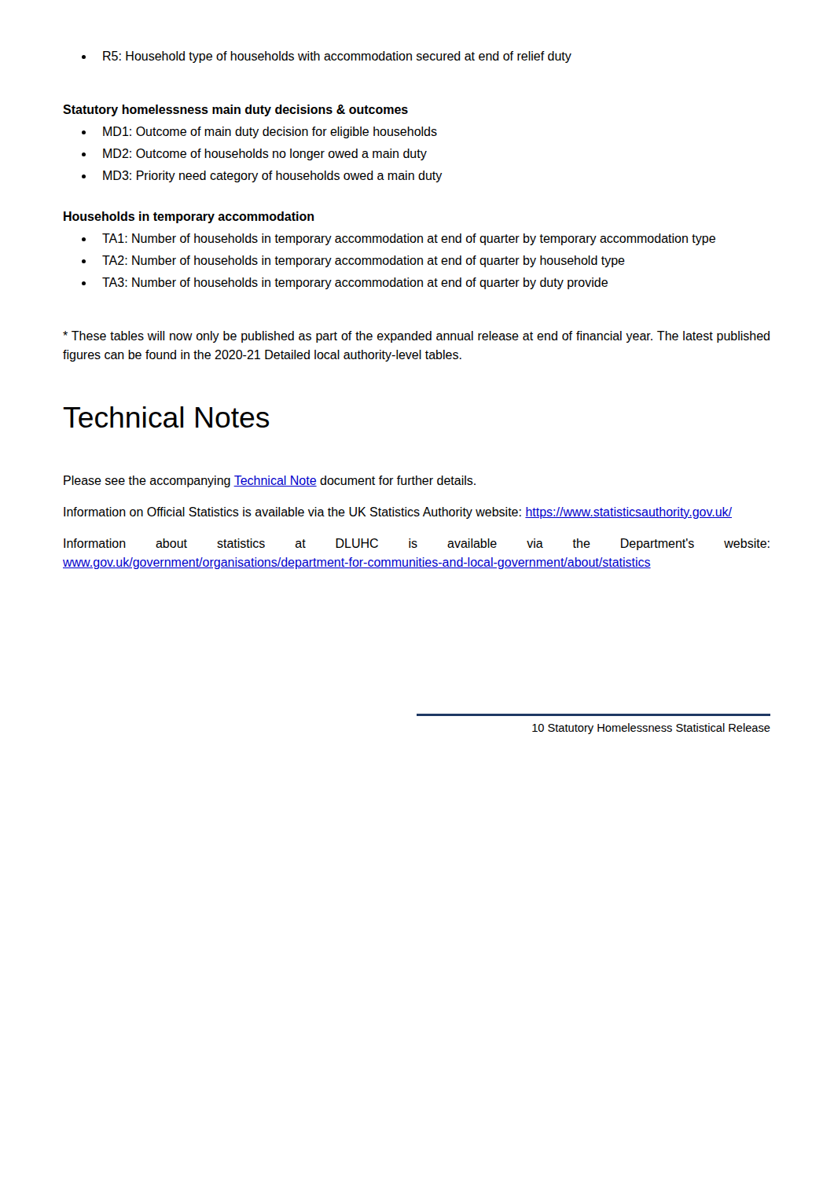R5: Household type of households with accommodation secured at end of relief duty
Statutory homelessness main duty decisions & outcomes
MD1: Outcome of main duty decision for eligible households
MD2: Outcome of households no longer owed a main duty
MD3: Priority need category of households owed a main duty
Households in temporary accommodation
TA1: Number of households in temporary accommodation at end of quarter by temporary accommodation type
TA2: Number of households in temporary accommodation at end of quarter by household type
TA3: Number of households in temporary accommodation at end of quarter by duty provide
* These tables will now only be published as part of the expanded annual release at end of financial year. The latest published figures can be found in the 2020-21 Detailed local authority-level tables.
Technical Notes
Please see the accompanying Technical Note document for further details.
Information on Official Statistics is available via the UK Statistics Authority website: https://www.statisticsauthority.gov.uk/
Information about statistics at DLUHC is available via the Department's website: www.gov.uk/government/organisations/department-for-communities-and-local-government/about/statistics
10 Statutory Homelessness Statistical Release